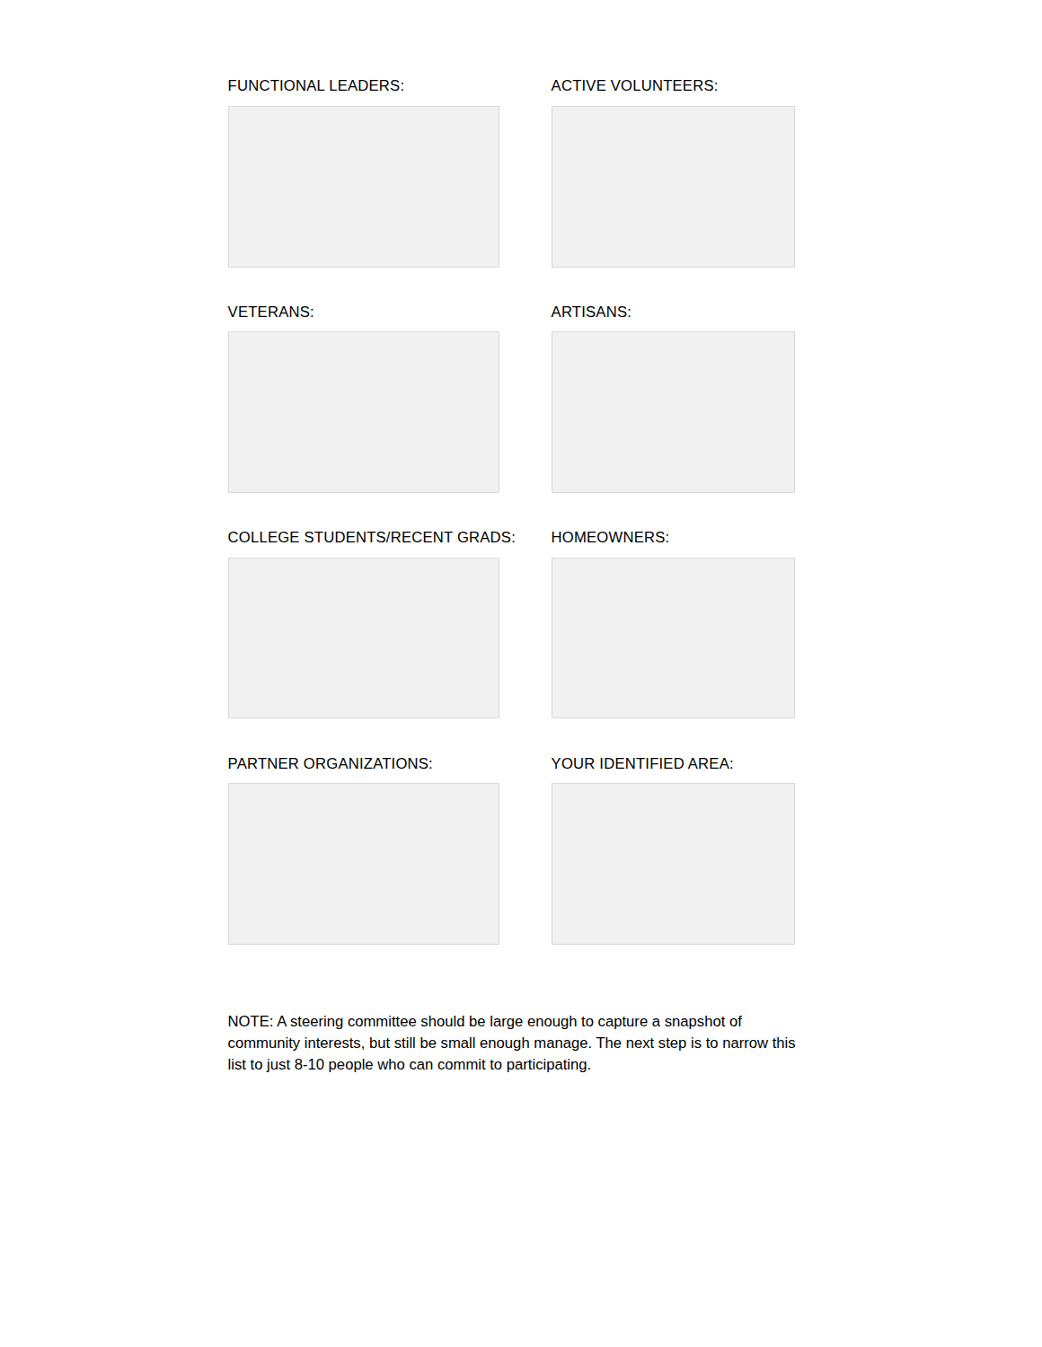| FUNCTIONAL LEADERS: | ACTIVE VOLUNTEERS: |
| VETERANS: | ARTISANS: |
| COLLEGE STUDENTS/RECENT GRADS: | HOMEOWNERS: |
| PARTNER ORGANIZATIONS: | YOUR IDENTIFIED AREA: |
NOTE: A steering committee should be large enough to capture a snapshot of community interests, but still be small enough manage. The next step is to narrow this list to just 8-10 people who can commit to participating.